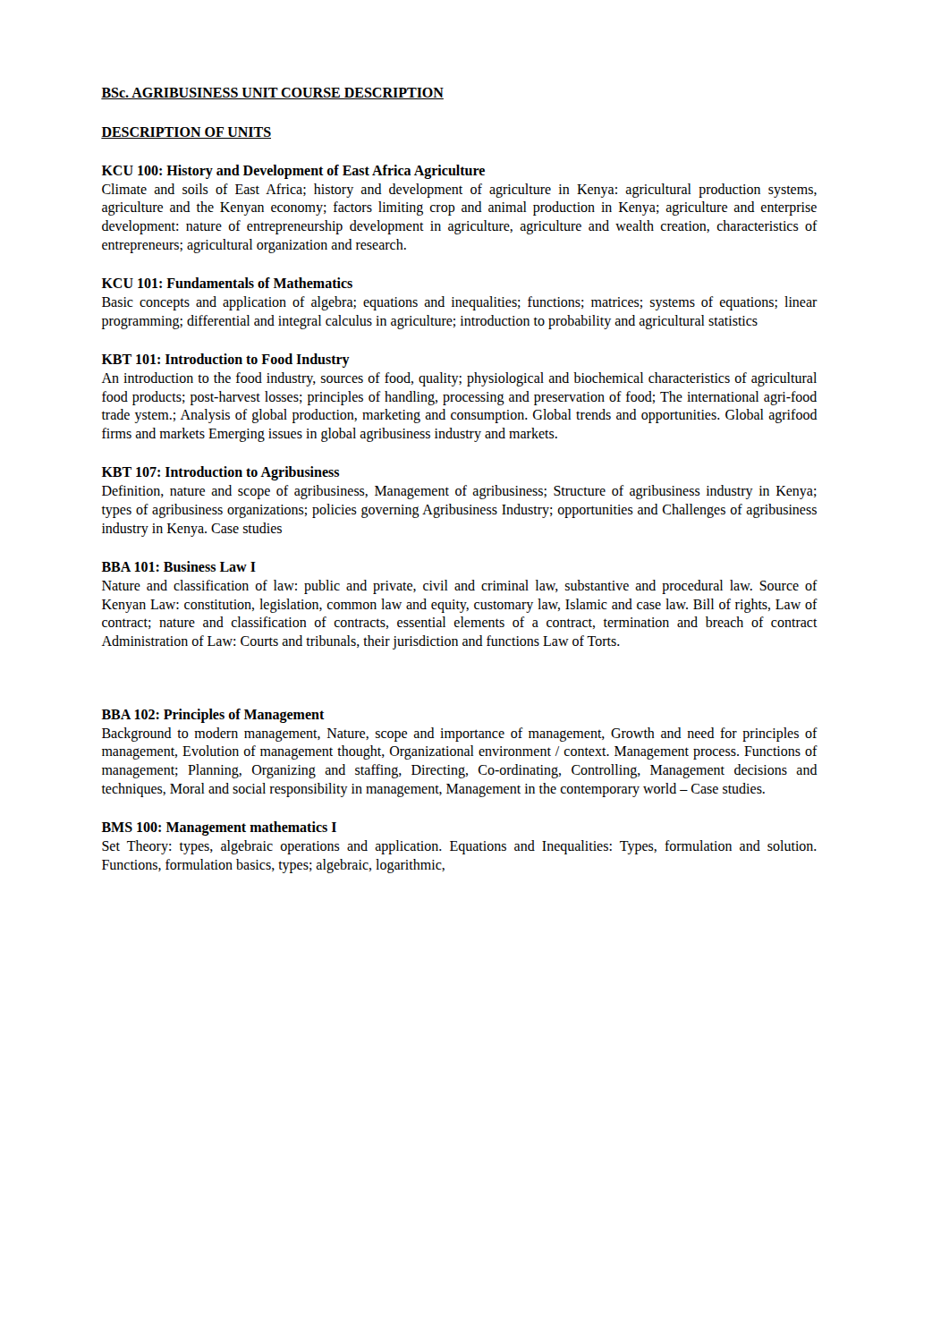BSc. AGRIBUSINESS UNIT COURSE DESCRIPTION
DESCRIPTION OF UNITS
KCU 100: History and Development of East Africa Agriculture
Climate and soils of East Africa; history and development of agriculture in Kenya: agricultural production systems, agriculture and the Kenyan economy; factors limiting crop and animal production in Kenya; agriculture and enterprise development: nature of entrepreneurship development in agriculture, agriculture and wealth creation, characteristics of entrepreneurs; agricultural organization and research.
KCU 101: Fundamentals of Mathematics
Basic concepts and application of algebra; equations and inequalities; functions; matrices; systems of equations; linear programming; differential and integral calculus in agriculture; introduction to probability and agricultural statistics
KBT 101: Introduction to Food Industry
An introduction to the food industry, sources of food, quality; physiological and biochemical characteristics of agricultural food products; post-harvest losses; principles of handling, processing and preservation of food; The international agri-food trade ystem.; Analysis of global production, marketing and consumption. Global trends and opportunities. Global agrifood firms and markets Emerging issues in global agribusiness industry and markets.
KBT 107: Introduction to Agribusiness
Definition, nature and scope of agribusiness, Management of agribusiness; Structure of agribusiness industry in Kenya; types of agribusiness organizations; policies governing Agribusiness Industry; opportunities and Challenges of agribusiness industry in Kenya. Case studies
BBA 101: Business Law I
Nature and classification of law: public and private, civil and criminal law, substantive and procedural law. Source of Kenyan Law: constitution, legislation, common law and equity, customary law, Islamic and case law. Bill of rights, Law of contract; nature and classification of contracts, essential elements of a contract, termination and breach of contract Administration of Law: Courts and tribunals, their jurisdiction and functions Law of Torts.
BBA 102: Principles of Management
Background to modern management, Nature, scope and importance of management, Growth and need for principles of management, Evolution of management thought, Organizational environment / context. Management process. Functions of management; Planning, Organizing and staffing, Directing, Co-ordinating, Controlling, Management decisions and techniques, Moral and social responsibility in management, Management in the contemporary world – Case studies.
BMS 100: Management mathematics I
Set Theory: types, algebraic operations and application. Equations and Inequalities: Types, formulation and solution. Functions, formulation basics, types; algebraic, logarithmic,